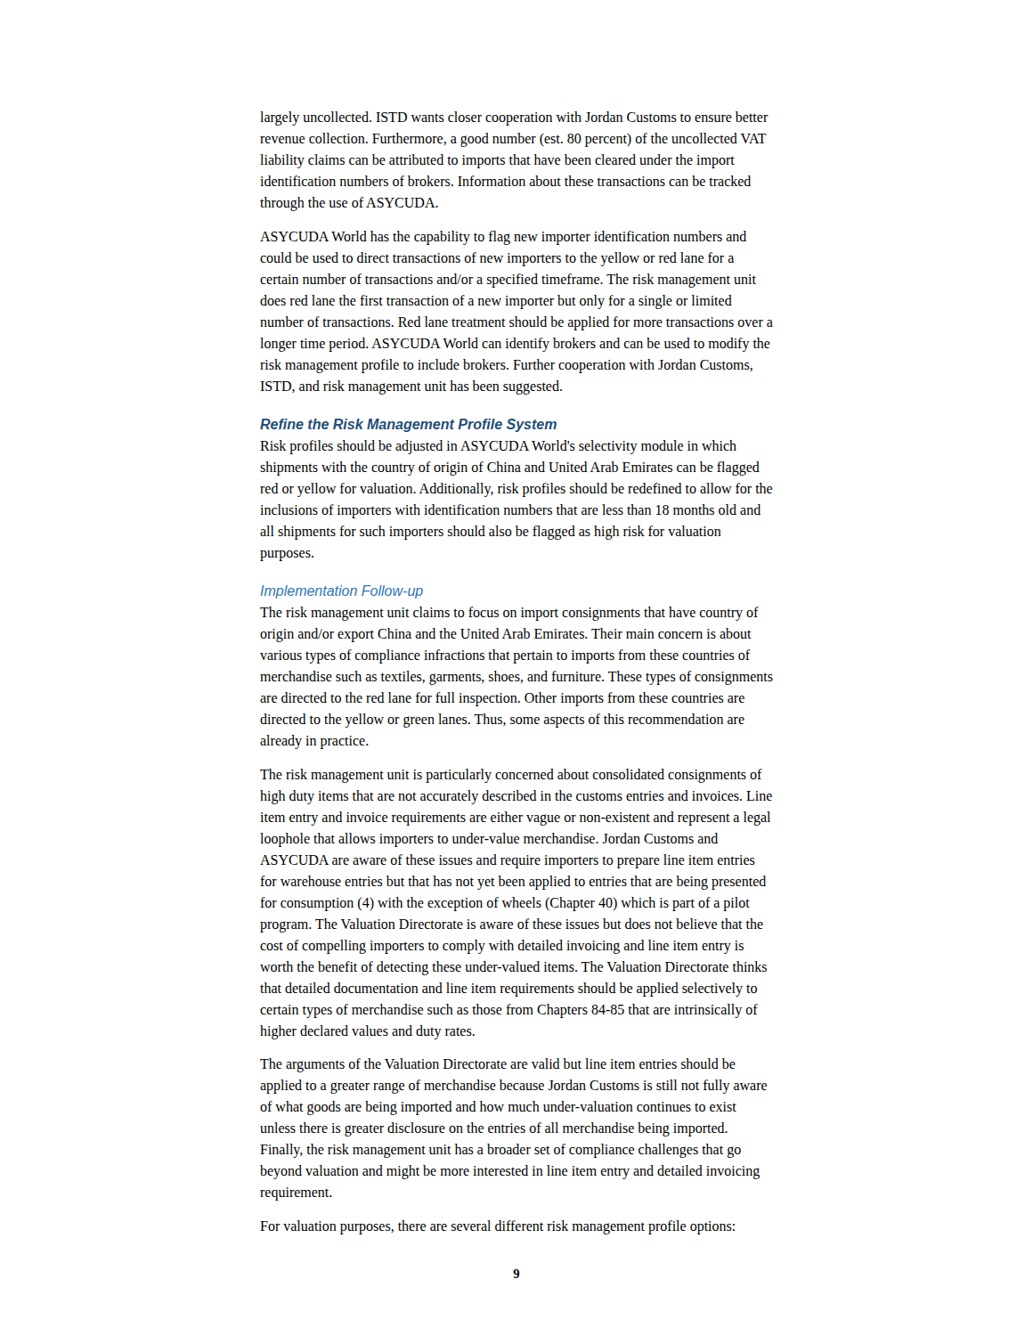largely uncollected. ISTD wants closer cooperation with Jordan Customs to ensure better revenue collection. Furthermore, a good number (est. 80 percent) of the uncollected VAT liability claims can be attributed to imports that have been cleared under the import identification numbers of brokers. Information about these transactions can be tracked through the use of ASYCUDA.
ASYCUDA World has the capability to flag new importer identification numbers and could be used to direct transactions of new importers to the yellow or red lane for a certain number of transactions and/or a specified timeframe. The risk management unit does red lane the first transaction of a new importer but only for a single or limited number of transactions. Red lane treatment should be applied for more transactions over a longer time period. ASYCUDA World can identify brokers and can be used to modify the risk management profile to include brokers. Further cooperation with Jordan Customs, ISTD, and risk management unit has been suggested.
Refine the Risk Management Profile System
Risk profiles should be adjusted in ASYCUDA World's selectivity module in which shipments with the country of origin of China and United Arab Emirates can be flagged red or yellow for valuation. Additionally, risk profiles should be redefined to allow for the inclusions of importers with identification numbers that are less than 18 months old and all shipments for such importers should also be flagged as high risk for valuation purposes.
Implementation Follow-up
The risk management unit claims to focus on import consignments that have country of origin and/or export China and the United Arab Emirates. Their main concern is about various types of compliance infractions that pertain to imports from these countries of merchandise such as textiles, garments, shoes, and furniture. These types of consignments are directed to the red lane for full inspection. Other imports from these countries are directed to the yellow or green lanes. Thus, some aspects of this recommendation are already in practice.
The risk management unit is particularly concerned about consolidated consignments of high duty items that are not accurately described in the customs entries and invoices. Line item entry and invoice requirements are either vague or non-existent and represent a legal loophole that allows importers to under-value merchandise. Jordan Customs and ASYCUDA are aware of these issues and require importers to prepare line item entries for warehouse entries but that has not yet been applied to entries that are being presented for consumption (4) with the exception of wheels (Chapter 40) which is part of a pilot program. The Valuation Directorate is aware of these issues but does not believe that the cost of compelling importers to comply with detailed invoicing and line item entry is worth the benefit of detecting these under-valued items. The Valuation Directorate thinks that detailed documentation and line item requirements should be applied selectively to certain types of merchandise such as those from Chapters 84-85 that are intrinsically of higher declared values and duty rates.
The arguments of the Valuation Directorate are valid but line item entries should be applied to a greater range of merchandise because Jordan Customs is still not fully aware of what goods are being imported and how much under-valuation continues to exist unless there is greater disclosure on the entries of all merchandise being imported. Finally, the risk management unit has a broader set of compliance challenges that go beyond valuation and might be more interested in line item entry and detailed invoicing requirement.
For valuation purposes, there are several different risk management profile options:
9